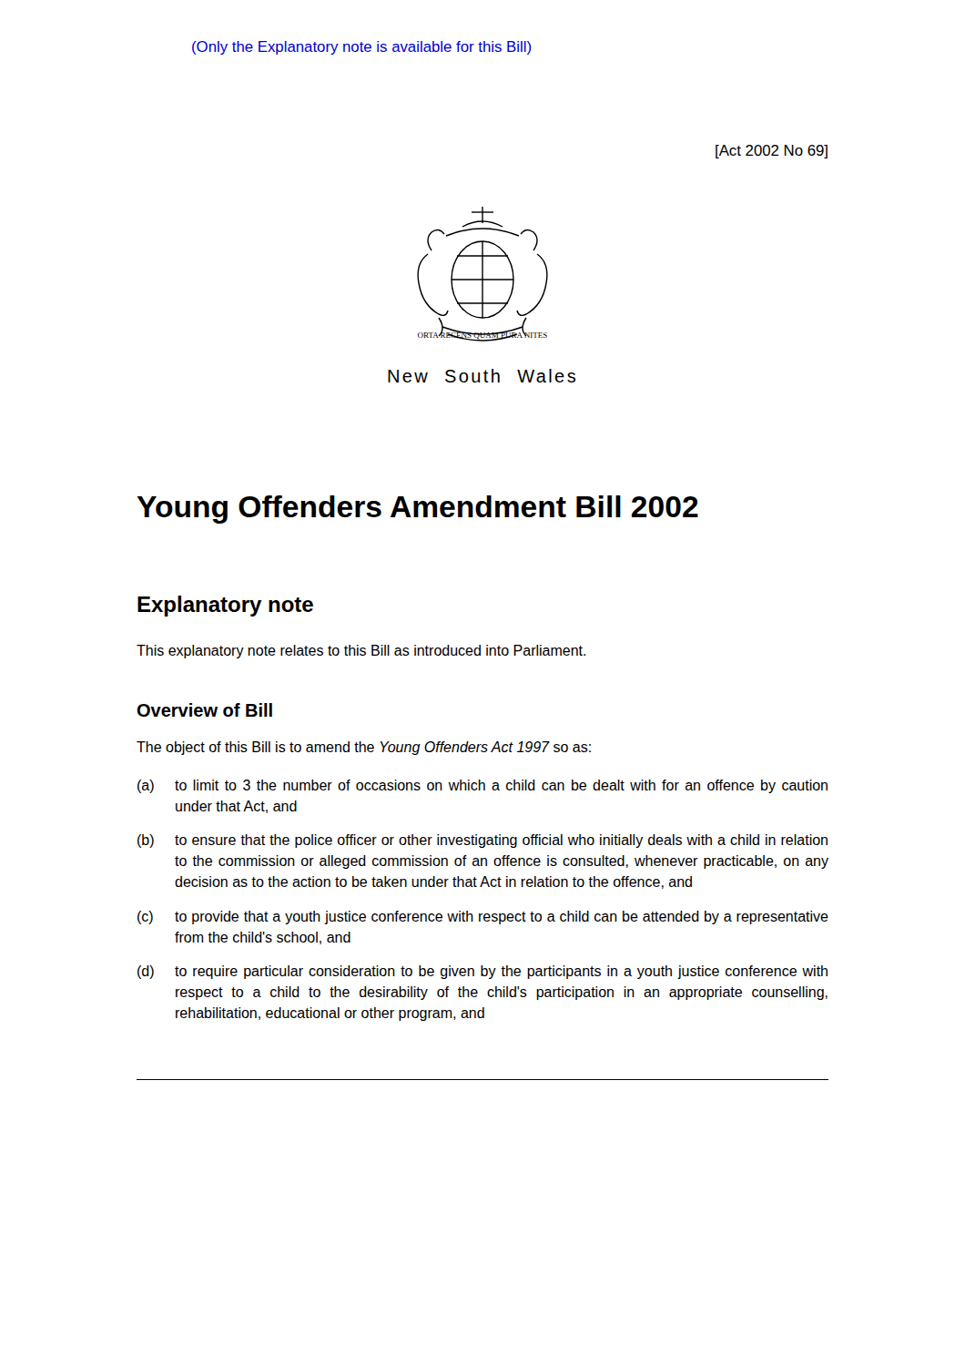(Only the Explanatory note is available for this Bill)
[Act 2002 No 69]
New South Wales
Young Offenders Amendment Bill 2002
Explanatory note
This explanatory note relates to this Bill as introduced into Parliament.
Overview of Bill
The object of this Bill is to amend the Young Offenders Act 1997 so as:
(a) to limit to 3 the number of occasions on which a child can be dealt with for an offence by caution under that Act, and
(b) to ensure that the police officer or other investigating official who initially deals with a child in relation to the commission or alleged commission of an offence is consulted, whenever practicable, on any decision as to the action to be taken under that Act in relation to the offence, and
(c) to provide that a youth justice conference with respect to a child can be attended by a representative from the child's school, and
(d) to require particular consideration to be given by the participants in a youth justice conference with respect to a child to the desirability of the child's participation in an appropriate counselling, rehabilitation, educational or other program, and